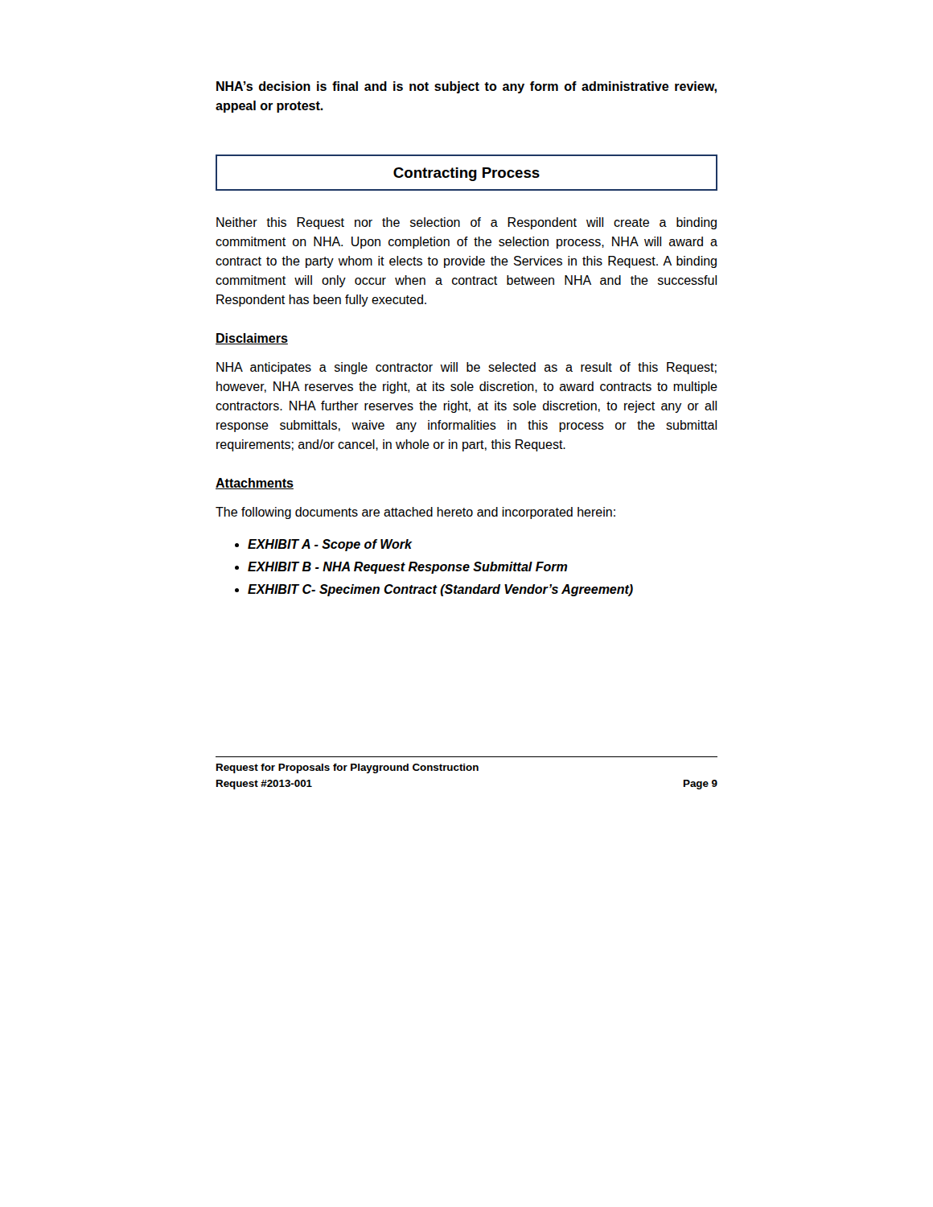NHA’s decision is final and is not subject to any form of administrative review, appeal or protest.
Contracting Process
Neither this Request nor the selection of a Respondent will create a binding commitment on NHA. Upon completion of the selection process, NHA will award a contract to the party whom it elects to provide the Services in this Request. A binding commitment will only occur when a contract between NHA and the successful Respondent has been fully executed.
Disclaimers
NHA anticipates a single contractor will be selected as a result of this Request; however, NHA reserves the right, at its sole discretion, to award contracts to multiple contractors. NHA further reserves the right, at its sole discretion, to reject any or all response submittals, waive any informalities in this process or the submittal requirements; and/or cancel, in whole or in part, this Request.
Attachments
The following documents are attached hereto and incorporated herein:
EXHIBIT A - Scope of Work
EXHIBIT B - NHA Request Response Submittal Form
EXHIBIT C- Specimen Contract (Standard Vendor’s Agreement)
Request for Proposals for Playground Construction
Request #2013-001
Page 9